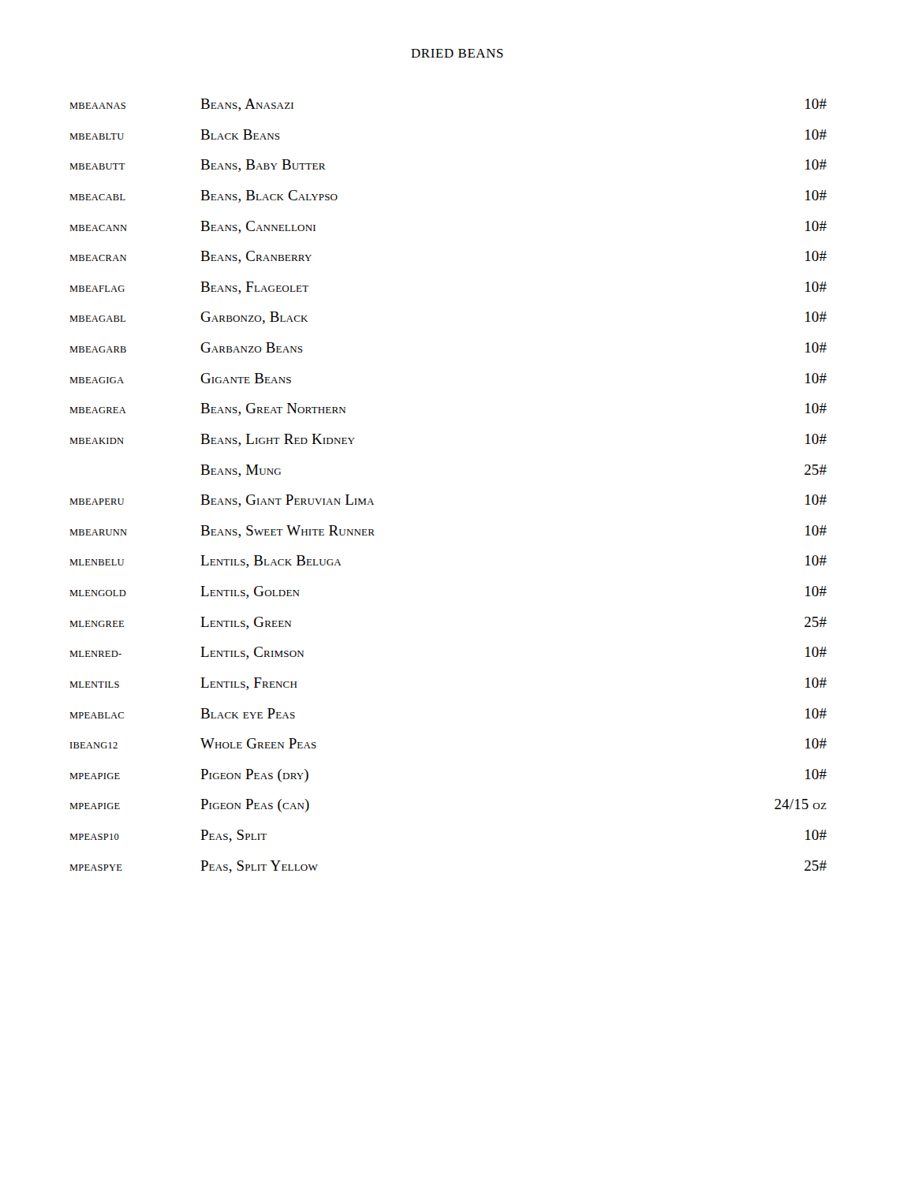Dried Beans
| MBEAANAS | Beans, Anasazi | 10# |
| MBEABLTU | Black Beans | 10# |
| MBEABUTT | Beans, Baby Butter | 10# |
| MBEACABL | Beans, Black Calypso | 10# |
| MBEACANN | Beans, Cannelloni | 10# |
| MBEACRAN | Beans, Cranberry | 10# |
| MBEAFLAG | Beans, Flageolet | 10# |
| MBEAGABL | Garbonzo, Black | 10# |
| MBEAGARB | Garbanzo Beans | 10# |
| MBEAGIGA | Gigante Beans | 10# |
| MBEAGREA | Beans, Great Northern | 10# |
| MBEAKIDN | Beans, Light Red Kidney | 10# |
| | Beans, Mung | 25# |
| MBEAPERU | Beans, Giant Peruvian Lima | 10# |
| MBEARUNN | Beans, Sweet White Runner | 10# |
| MLENBELU | Lentils, Black Beluga | 10# |
| MLENGOLD | Lentils, Golden | 10# |
| MLENGREE | Lentils, Green | 25# |
| MLENRED- | Lentils, Crimson | 10# |
| MLENTILS | Lentils, French | 10# |
| MPEABLAC | Black eye Peas | 10# |
| IBEANG12 | Whole Green Peas | 10# |
| MPEAPIGE | Pigeon Peas (dry) | 10# |
| MPEAPIGE | Pigeon Peas (can) | 24/15 oz |
| MPEASP10 | Peas, Split | 10# |
| MPEASPYE | Peas, Split Yellow | 25# |